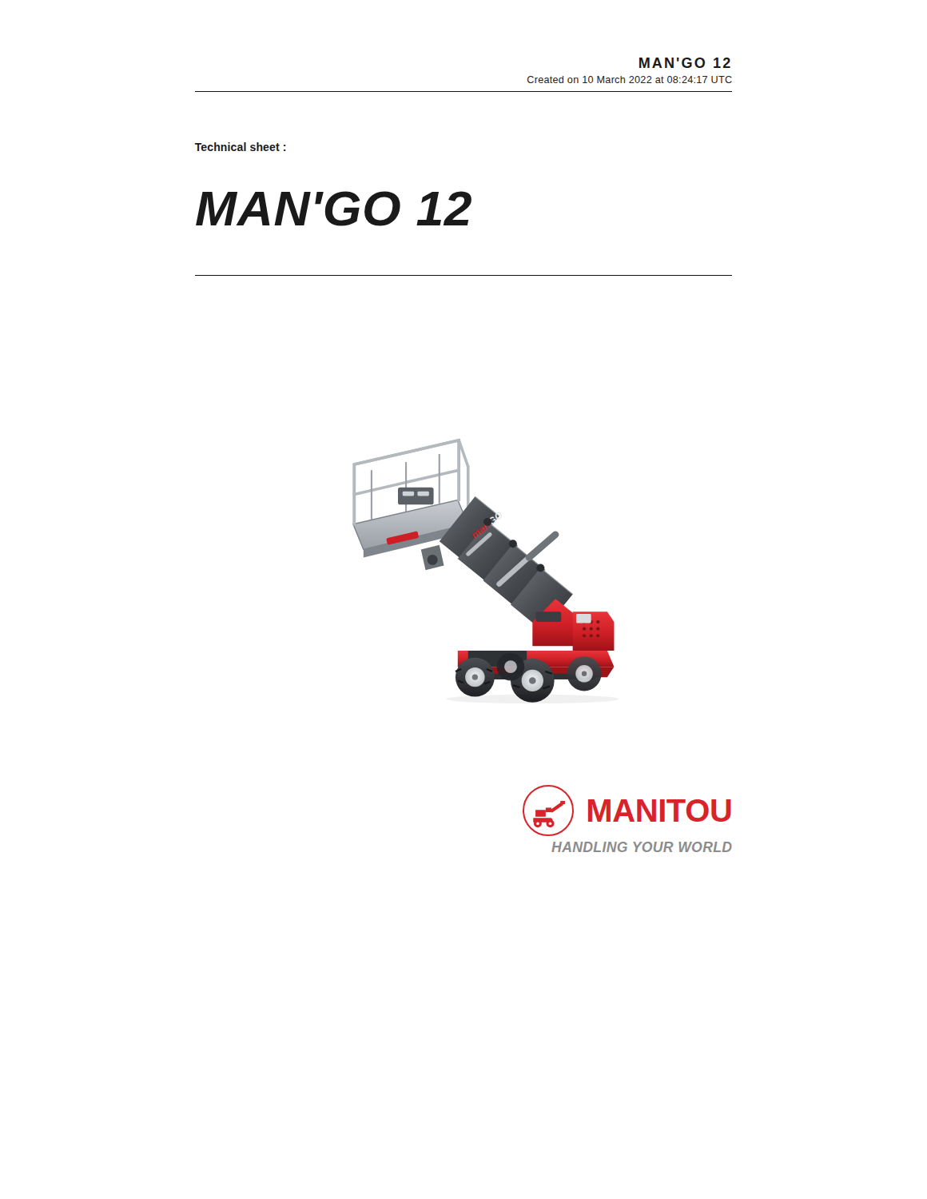MAN'GO 12
Created on 10 March 2022 at 08:24:17 UTC
Technical sheet :
MAN'GO 12
MAN'GO 12 articulated boom lift Red self-propelled articulated boom lift with dark grey boom raised diagonally and a grey work platform basket at upper left. man GO
MANITOU
HANDLING YOUR WORLD